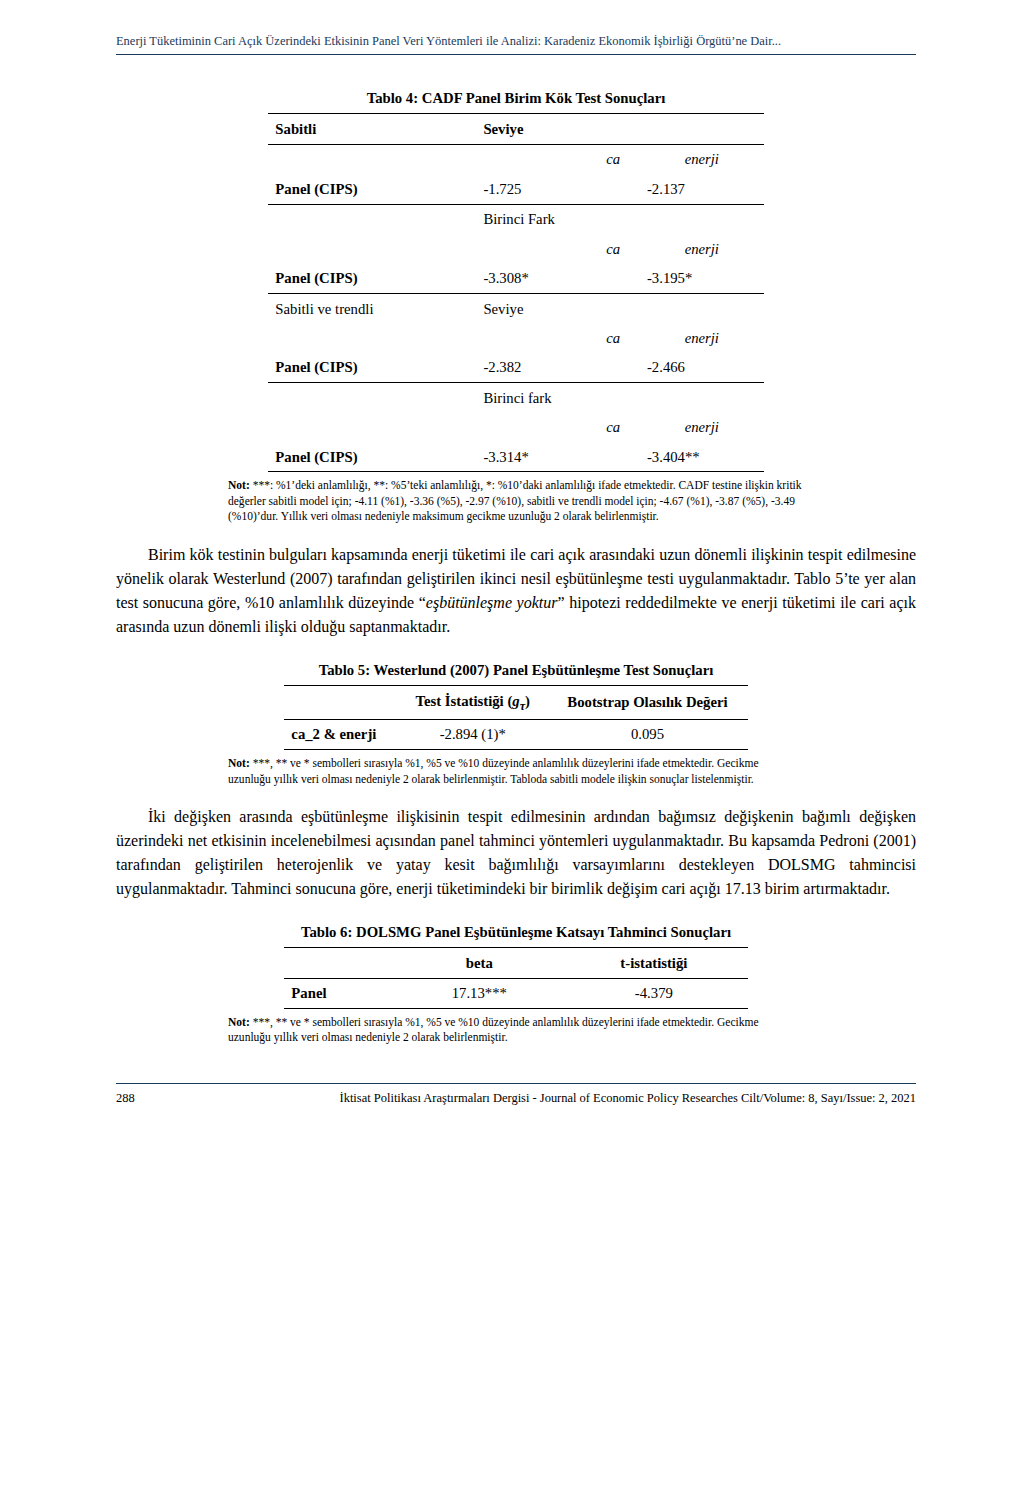Enerji Tüketiminin Cari Açık Üzerindeki Etkisinin Panel Veri Yöntemleri ile Analizi: Karadeniz Ekonomik İşbirliği Örgütü’ne Dair...
Tablo 4: CADF Panel Birim Kök Test Sonuçları
| Sabitli | Seviye |
| --- | --- |
| | | ca | enerji |
| Panel (CIPS) | -1.725 | | -2.137 |
| | Birinci Fark |
| | | ca | enerji |
| Panel (CIPS) | -3.308* | | -3.195* |
| Sabitli ve trendli | Seviye |
| | | ca | enerji |
| Panel (CIPS) | -2.382 | | -2.466 |
| | Birinci fark |
| | | ca | enerji |
| Panel (CIPS) | -3.314* | | -3.404** |
Not: ***: %1’deki anlamlılığı, **: %5’teki anlamlılığı, *: %10’daki anlamlılığı ifade etmektedir. CADF testine ilişkin kritik değerler sabitli model için; -4.11 (%1), -3.36 (%5), -2.97 (%10), sabitli ve trendli model için; -4.67 (%1), -3.87 (%5), -3.49 (%10)’dur. Yıllık veri olması nedeniyle maksimum gecikme uzunluğu 2 olarak belirlenmiştir.
Birim kök testinin bulguları kapsamında enerji tüketimi ile cari açık arasındaki uzun dönemli ilişkinin tespit edilmesine yönelik olarak Westerlund (2007) tarafından geliştirilen ikinci nesil eşbütünleşme testi uygulanmaktadır. Tablo 5’te yer alan test sonucuna göre, %10 anlamlılık düzeyinde “eşbütünleşme yoktur” hipotezi reddedilmekte ve enerji tüketimi ile cari açık arasında uzun dönemli ilişki olduğu saptanmaktadır.
Tablo 5: Westerlund (2007) Panel Eşbütünleşme Test Sonuçları
| | Test İstatistiği ( g τ ) | Bootstrap Olasılık Değeri |
| --- | --- | --- |
| ca_2 & enerji | -2.894 (1)* | 0.095 |
Not: ***, ** ve * sembolleri sırasıyla %1, %5 ve %10 düzeyinde anlamlılık düzeylerini ifade etmektedir. Gecikme uzunluğu yıllık veri olması nedeniyle 2 olarak belirlenmiştir. Tabloda sabitli modele ilişkin sonuçlar listelenmiştir.
İki değişken arasında eşbütünleşme ilişkisinin tespit edilmesinin ardından bağımsız değişkenin bağımlı değişken üzerindeki net etkisinin incelenebilmesi açısından panel tahminci yöntemleri uygulanmaktadır. Bu kapsamda Pedroni (2001) tarafından geliştirilen heterojenlik ve yatay kesit bağımlılığı varsayımlarını destekleyen DOLSMG tahmincisi uygulanmaktadır. Tahminci sonucuna göre, enerji tüketimindeki bir birimlik değişim cari açığı 17.13 birim artırmaktadır.
Tablo 6: DOLSMG Panel Eşbütünleşme Katsayı Tahminci Sonuçları
| | beta | t-istatistiği |
| --- | --- | --- |
| Panel | 17.13*** | -4.379 |
Not: ***, ** ve * sembolleri sırasıyla %1, %5 ve %10 düzeyinde anlamlılık düzeylerini ifade etmektedir. Gecikme uzunluğu yıllık veri olması nedeniyle 2 olarak belirlenmiştir.
288
İktisat Politikası Araştırmaları Dergisi - Journal of Economic Policy Researches Cilt/Volume: 8, Sayı/Issue: 2, 2021